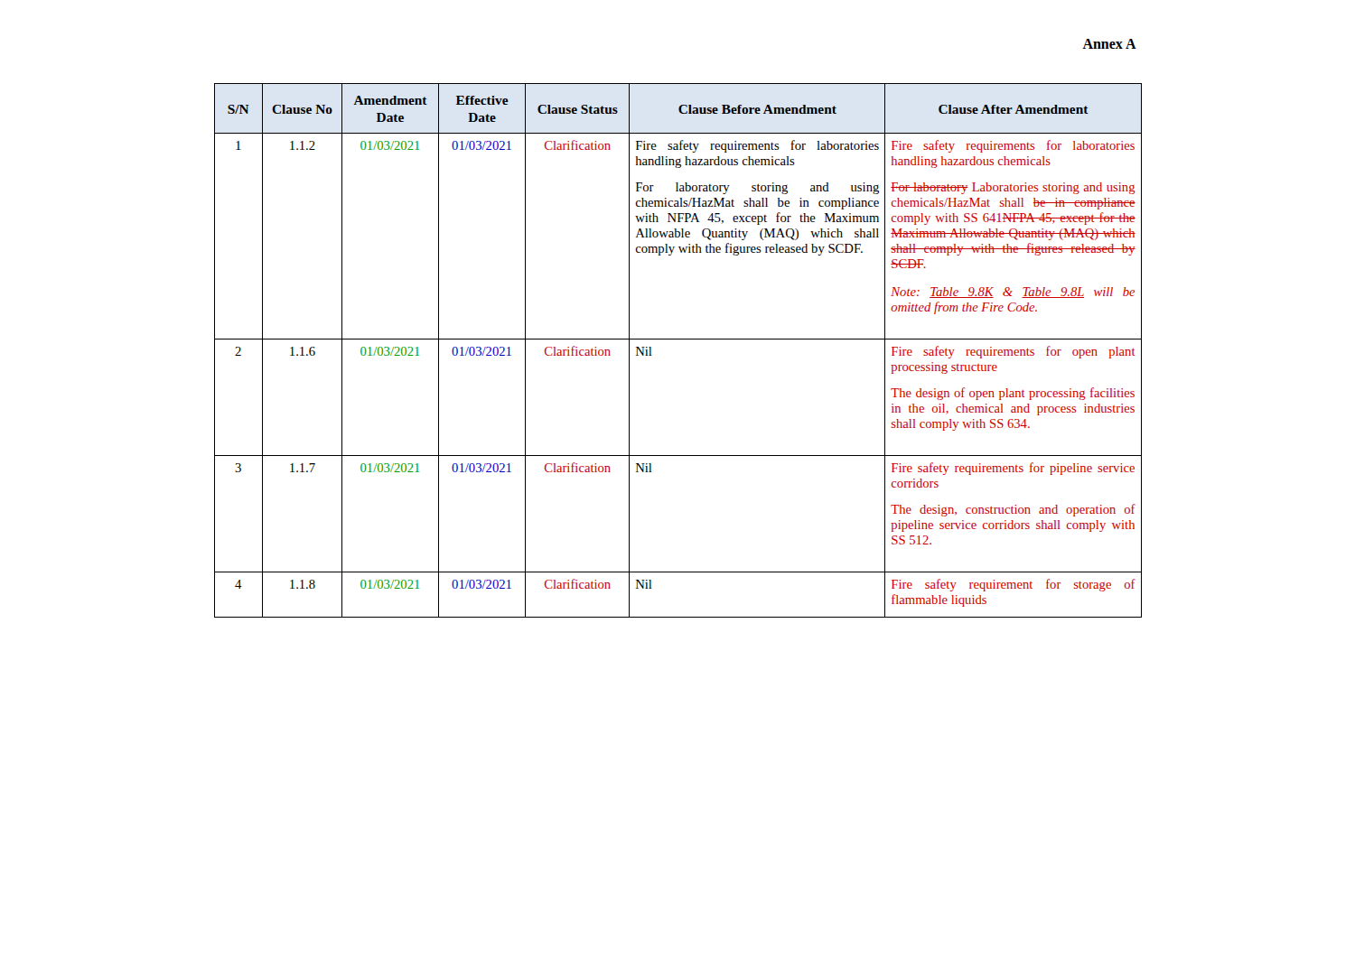Annex A
| S/N | Clause No | Amendment Date | Effective Date | Clause Status | Clause Before Amendment | Clause After Amendment |
| --- | --- | --- | --- | --- | --- | --- |
| 1 | 1.1.2 | 01/03/2021 | 01/03/2021 | Clarification | Fire safety requirements for laboratories handling hazardous chemicals For laboratory storing and using chemicals/HazMat shall be in compliance with NFPA 45, except for the Maximum Allowable Quantity (MAQ) which shall comply with the figures released by SCDF. | Fire safety requirements for laboratories handling hazardous chemicals For laboratory Laboratories storing and using chemicals/HazMat shall be in compliance comply with SS 641 NFPA 45, except for the Maximum Allowable Quantity (MAQ) which shall comply with the figures released by SCDF . Note: Table 9.8K & Table 9.8L will be omitted from the Fire Code. |
| 2 | 1.1.6 | 01/03/2021 | 01/03/2021 | Clarification | Nil | Fire safety requirements for open plant processing structure The design of open plant processing facilities in the oil, chemical and process industries shall comply with SS 634. |
| 3 | 1.1.7 | 01/03/2021 | 01/03/2021 | Clarification | Nil | Fire safety requirements for pipeline service corridors The design, construction and operation of pipeline service corridors shall comply with SS 512. |
| 4 | 1.1.8 | 01/03/2021 | 01/03/2021 | Clarification | Nil | Fire safety requirement for storage of flammable liquids |